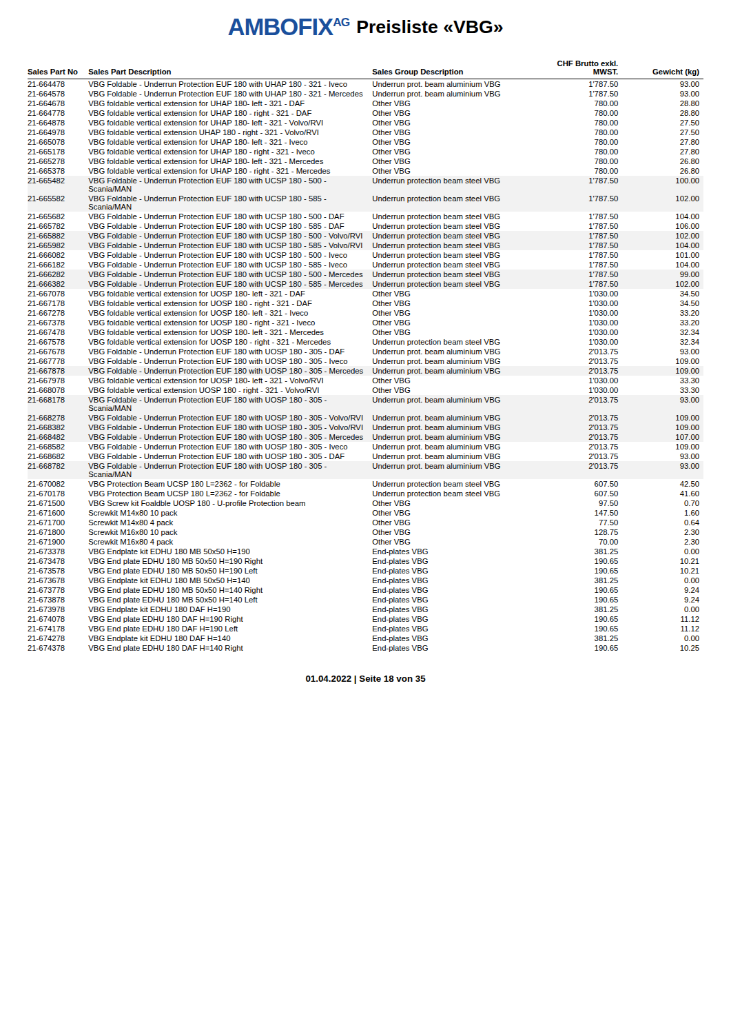AMBOFIXAG
Preisliste «VBG»
| Sales Part No | Sales Part Description | Sales Group Description | CHF Brutto exkl. MWST. | Gewicht (kg) |
| --- | --- | --- | --- | --- |
| 21-664478 | VBG Foldable - Underrun Protection EUF 180 with UHAP 180 - 321 - Iveco | Underrun prot. beam aluminium VBG | 1'787.50 | 93.00 |
| 21-664578 | VBG Foldable - Underrun Protection EUF 180 with UHAP 180 - 321 - Mercedes | Underrun prot. beam aluminium VBG | 1'787.50 | 93.00 |
| 21-664678 | VBG foldable vertical extension for UHAP 180- left - 321 - DAF | Other VBG | 780.00 | 28.80 |
| 21-664778 | VBG foldable vertical extension for UHAP 180 - right - 321 - DAF | Other VBG | 780.00 | 28.80 |
| 21-664878 | VBG foldable vertical extension for UHAP 180- left - 321 - Volvo/RVI | Other VBG | 780.00 | 27.50 |
| 21-664978 | VBG foldable vertical extension UHAP 180 - right - 321 - Volvo/RVI | Other VBG | 780.00 | 27.50 |
| 21-665078 | VBG foldable vertical extension for UHAP 180- left - 321 - Iveco | Other VBG | 780.00 | 27.80 |
| 21-665178 | VBG foldable vertical extension for UHAP 180 - right - 321 - Iveco | Other VBG | 780.00 | 27.80 |
| 21-665278 | VBG foldable vertical extension for UHAP 180- left - 321 - Mercedes | Other VBG | 780.00 | 26.80 |
| 21-665378 | VBG foldable vertical extension for UHAP 180 - right - 321 - Mercedes | Other VBG | 780.00 | 26.80 |
| 21-665482 | VBG Foldable - Underrun Protection EUF 180 with UCSP 180 - 500 - Scania/MAN | Underrun protection beam steel VBG | 1'787.50 | 100.00 |
| 21-665582 | VBG Foldable - Underrun Protection EUF 180 with UCSP 180 - 585 - Scania/MAN | Underrun protection beam steel VBG | 1'787.50 | 102.00 |
| 21-665682 | VBG Foldable - Underrun Protection EUF 180 with UCSP 180 - 500 - DAF | Underrun protection beam steel VBG | 1'787.50 | 104.00 |
| 21-665782 | VBG Foldable - Underrun Protection EUF 180 with UCSP 180 - 585 - DAF | Underrun protection beam steel VBG | 1'787.50 | 106.00 |
| 21-665882 | VBG Foldable - Underrun Protection EUF 180 with UCSP 180 - 500 - Volvo/RVI | Underrun protection beam steel VBG | 1'787.50 | 102.00 |
| 21-665982 | VBG Foldable - Underrun Protection EUF 180 with UCSP 180 - 585 - Volvo/RVI | Underrun protection beam steel VBG | 1'787.50 | 104.00 |
| 21-666082 | VBG Foldable - Underrun Protection EUF 180 with UCSP 180 - 500 - Iveco | Underrun protection beam steel VBG | 1'787.50 | 101.00 |
| 21-666182 | VBG Foldable - Underrun Protection EUF 180 with UCSP 180 - 585 - Iveco | Underrun protection beam steel VBG | 1'787.50 | 104.00 |
| 21-666282 | VBG Foldable - Underrun Protection EUF 180 with UCSP 180 - 500 - Mercedes | Underrun protection beam steel VBG | 1'787.50 | 99.00 |
| 21-666382 | VBG Foldable - Underrun Protection EUF 180 with UCSP 180 - 585 - Mercedes | Underrun protection beam steel VBG | 1'787.50 | 102.00 |
| 21-667078 | VBG foldable vertical extension for UOSP 180- left - 321 - DAF | Other VBG | 1'030.00 | 34.50 |
| 21-667178 | VBG foldable vertical extension for UOSP 180 - right - 321 - DAF | Other VBG | 1'030.00 | 34.50 |
| 21-667278 | VBG foldable vertical extension for UOSP 180- left - 321 - Iveco | Other VBG | 1'030.00 | 33.20 |
| 21-667378 | VBG foldable vertical extension for UOSP 180 - right - 321 - Iveco | Other VBG | 1'030.00 | 33.20 |
| 21-667478 | VBG foldable vertical extension for UOSP 180- left - 321 - Mercedes | Other VBG | 1'030.00 | 32.34 |
| 21-667578 | VBG foldable vertical extension for UOSP 180 - right - 321 - Mercedes | Underrun protection beam steel VBG | 1'030.00 | 32.34 |
| 21-667678 | VBG Foldable - Underrun Protection EUF 180 with UOSP 180 - 305 - DAF | Underrun prot. beam aluminium VBG | 2'013.75 | 93.00 |
| 21-667778 | VBG Foldable - Underrun Protection EUF 180 with UOSP 180 - 305 - Iveco | Underrun prot. beam aluminium VBG | 2'013.75 | 109.00 |
| 21-667878 | VBG Foldable - Underrun Protection EUF 180 with UOSP 180 - 305 - Mercedes | Underrun prot. beam aluminium VBG | 2'013.75 | 109.00 |
| 21-667978 | VBG foldable vertical extension for UOSP 180- left - 321 - Volvo/RVI | Other VBG | 1'030.00 | 33.30 |
| 21-668078 | VBG foldable vertical extension UOSP 180 - right - 321 - Volvo/RVI | Other VBG | 1'030.00 | 33.30 |
| 21-668178 | VBG Foldable - Underrun Protection EUF 180 with UOSP 180 - 305 - Scania/MAN | Underrun prot. beam aluminium VBG | 2'013.75 | 93.00 |
| 21-668278 | VBG Foldable - Underrun Protection EUF 180 with UOSP 180 - 305 - Volvo/RVI | Underrun prot. beam aluminium VBG | 2'013.75 | 109.00 |
| 21-668382 | VBG Foldable - Underrun Protection EUF 180 with UOSP 180 - 305 - Volvo/RVI | Underrun prot. beam aluminium VBG | 2'013.75 | 109.00 |
| 21-668482 | VBG Foldable - Underrun Protection EUF 180 with UOSP 180 - 305 - Mercedes | Underrun prot. beam aluminium VBG | 2'013.75 | 107.00 |
| 21-668582 | VBG Foldable - Underrun Protection EUF 180 with UOSP 180 - 305 - Iveco | Underrun prot. beam aluminium VBG | 2'013.75 | 109.00 |
| 21-668682 | VBG Foldable - Underrun Protection EUF 180 with UOSP 180 - 305 - DAF | Underrun prot. beam aluminium VBG | 2'013.75 | 93.00 |
| 21-668782 | VBG Foldable - Underrun Protection EUF 180 with UOSP 180 - 305 - Scania/MAN | Underrun prot. beam aluminium VBG | 2'013.75 | 93.00 |
| 21-670082 | VBG Protection Beam UCSP 180 L=2362 - for Foldable | Underrun protection beam steel VBG | 607.50 | 42.50 |
| 21-670178 | VBG Protection Beam UCSP 180 L=2362 - for Foldable | Underrun protection beam steel VBG | 607.50 | 41.60 |
| 21-671500 | VBG Screw kit Foaldble UOSP 180 - U-profile Protection beam | Other VBG | 97.50 | 0.70 |
| 21-671600 | Screwkit M14x80 10 pack | Other VBG | 147.50 | 1.60 |
| 21-671700 | Screwkit M14x80 4 pack | Other VBG | 77.50 | 0.64 |
| 21-671800 | Screwkit M16x80 10 pack | Other VBG | 128.75 | 2.30 |
| 21-671900 | Screwkit M16x80 4 pack | Other VBG | 70.00 | 2.30 |
| 21-673378 | VBG Endplate kit EDHU 180 MB 50x50 H=190 | End-plates VBG | 381.25 | 0.00 |
| 21-673478 | VBG End plate EDHU 180 MB 50x50 H=190 Right | End-plates VBG | 190.65 | 10.21 |
| 21-673578 | VBG End plate EDHU 180 MB 50x50 H=190 Left | End-plates VBG | 190.65 | 10.21 |
| 21-673678 | VBG Endplate kit EDHU 180 MB 50x50 H=140 | End-plates VBG | 381.25 | 0.00 |
| 21-673778 | VBG End plate EDHU 180 MB 50x50 H=140 Right | End-plates VBG | 190.65 | 9.24 |
| 21-673878 | VBG End plate EDHU 180 MB 50x50 H=140 Left | End-plates VBG | 190.65 | 9.24 |
| 21-673978 | VBG Endplate kit EDHU 180 DAF H=190 | End-plates VBG | 381.25 | 0.00 |
| 21-674078 | VBG End plate EDHU 180 DAF H=190 Right | End-plates VBG | 190.65 | 11.12 |
| 21-674178 | VBG End plate EDHU 180 DAF H=190 Left | End-plates VBG | 190.65 | 11.12 |
| 21-674278 | VBG Endplate kit EDHU 180 DAF H=140 | End-plates VBG | 381.25 | 0.00 |
| 21-674378 | VBG End plate EDHU 180 DAF H=140 Right | End-plates VBG | 190.65 | 10.25 |
01.04.2022 | Seite 18 von 35